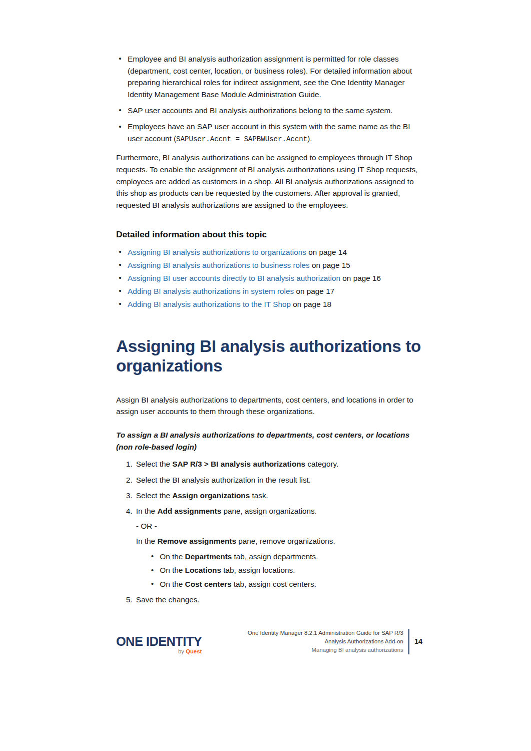Employee and BI analysis authorization assignment is permitted for role classes (department, cost center, location, or business roles). For detailed information about preparing hierarchical roles for indirect assignment, see the One Identity Manager Identity Management Base Module Administration Guide.
SAP user accounts and BI analysis authorizations belong to the same system.
Employees have an SAP user account in this system with the same name as the BI user account (SAPUser.Accnt = SAPBWUser.Accnt).
Furthermore, BI analysis authorizations can be assigned to employees through IT Shop requests. To enable the assignment of BI analysis authorizations using IT Shop requests, employees are added as customers in a shop. All BI analysis authorizations assigned to this shop as products can be requested by the customers. After approval is granted, requested BI analysis authorizations are assigned to the employees.
Detailed information about this topic
Assigning BI analysis authorizations to organizations on page 14
Assigning BI analysis authorizations to business roles on page 15
Assigning BI user accounts directly to BI analysis authorization on page 16
Adding BI analysis authorizations in system roles on page 17
Adding BI analysis authorizations to the IT Shop on page 18
Assigning BI analysis authorizations to organizations
Assign BI analysis authorizations to departments, cost centers, and locations in order to assign user accounts to them through these organizations.
To assign a BI analysis authorizations to departments, cost centers, or locations (non role-based login)
Select the SAP R/3 > BI analysis authorizations category.
Select the BI analysis authorization in the result list.
Select the Assign organizations task.
In the Add assignments pane, assign organizations.
- OR -
In the Remove assignments pane, remove organizations.
On the Departments tab, assign departments.
On the Locations tab, assign locations.
On the Cost centers tab, assign cost centers.
Save the changes.
ONE IDENTITY
by Quest
One Identity Manager 8.2.1 Administration Guide for SAP R/3
Analysis Authorizations Add-on
Managing BI analysis authorizations
14